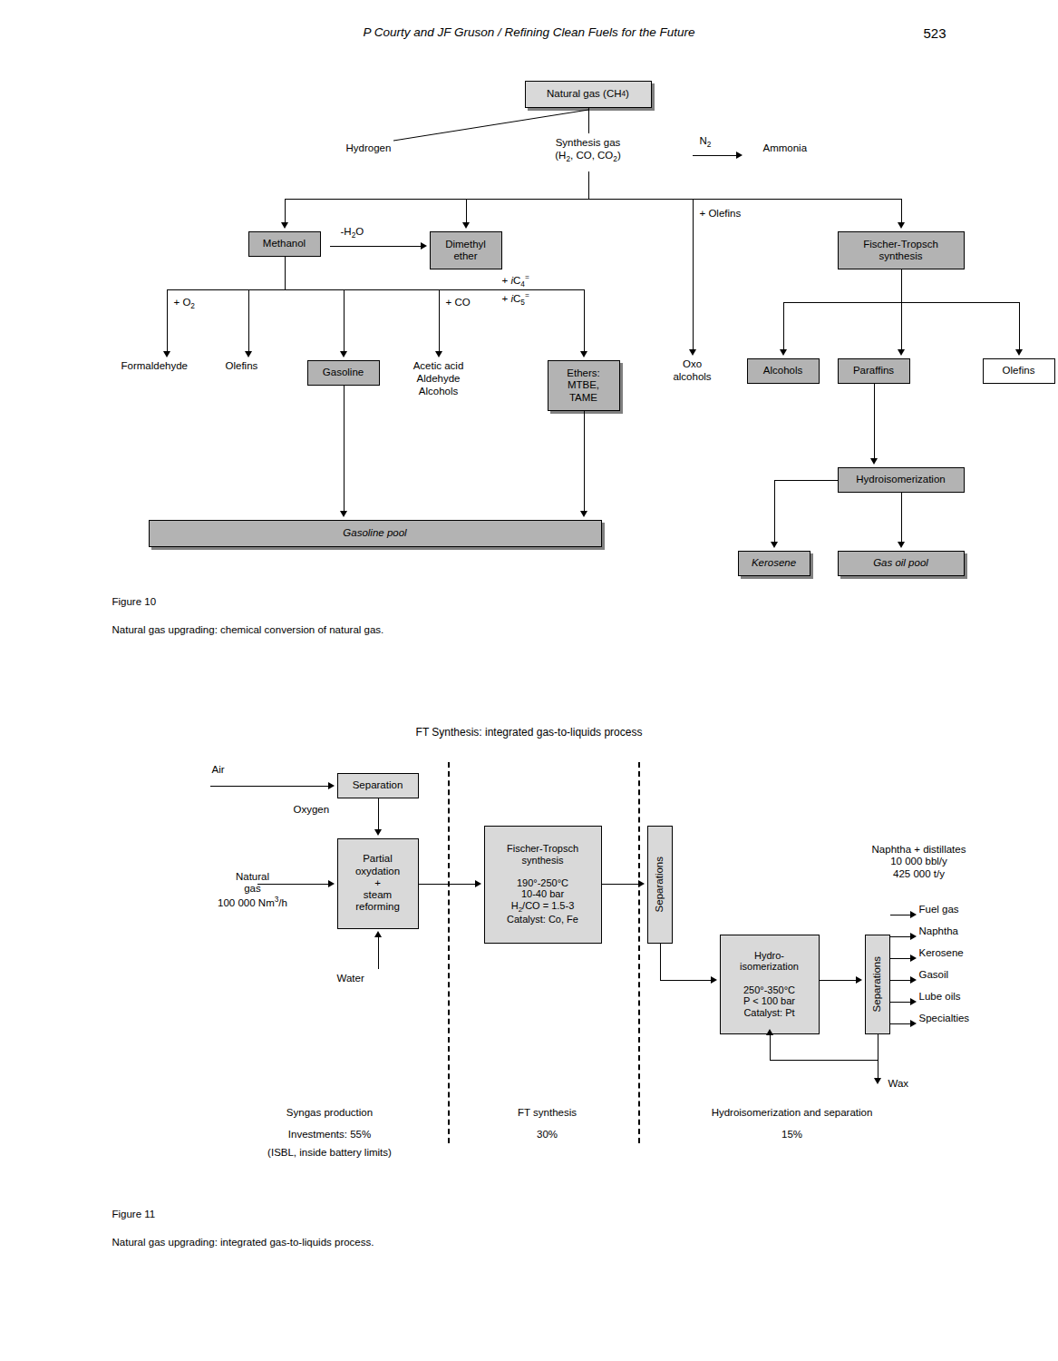P Courty and JF Gruson / Refining Clean Fuels for the Future 523
Natural gas (CH4)
Hydrogen
Synthesis gas
(H2, CO, CO2)
N2
Ammonia
Methanol
Dimethyl
ether
-H2O
+ Olefins
Oxo
alcohols
Fischer-Tropsch
synthesis
+ O2
Formaldehyde
Olefins
Gasoline
+ CO
Acetic acid
Aldehyde
Alcohols
+ i C4=
+ i C5=
Ethers:
MTBE,
TAME
Alcohols
Paraffins
Olefins
Hydroisomerization
Kerosene
Gas oil pool
Gasoline pool
Figure 10
Natural gas upgrading: chemical conversion of natural gas.
FT Synthesis: integrated gas-to-liquids process
Air
Separation
Oxygen
Partial
oxydation
+
steam
reforming
Natural
gas
100 000 Nm3/h
Water
Fischer-Tropsch
synthesis
190°-250°C
10-40 bar
H2/CO = 1.5-3
Catalyst: Co, Fe
Separations
Hydro-
isomerization
250°-350°C
P < 100 bar
Catalyst: Pt
Separations
Fuel gas
Naphtha
Kerosene
Gasoil
Lube oils
Specialties
Naphtha + distillates
10 000 bbl/y
425 000 t/y
Wax
Syngas production
Investments: 55%
(ISBL, inside battery limits)
FT synthesis
30%
Hydroisomerization and separation
15%
Figure 11
Natural gas upgrading: integrated gas-to-liquids process.